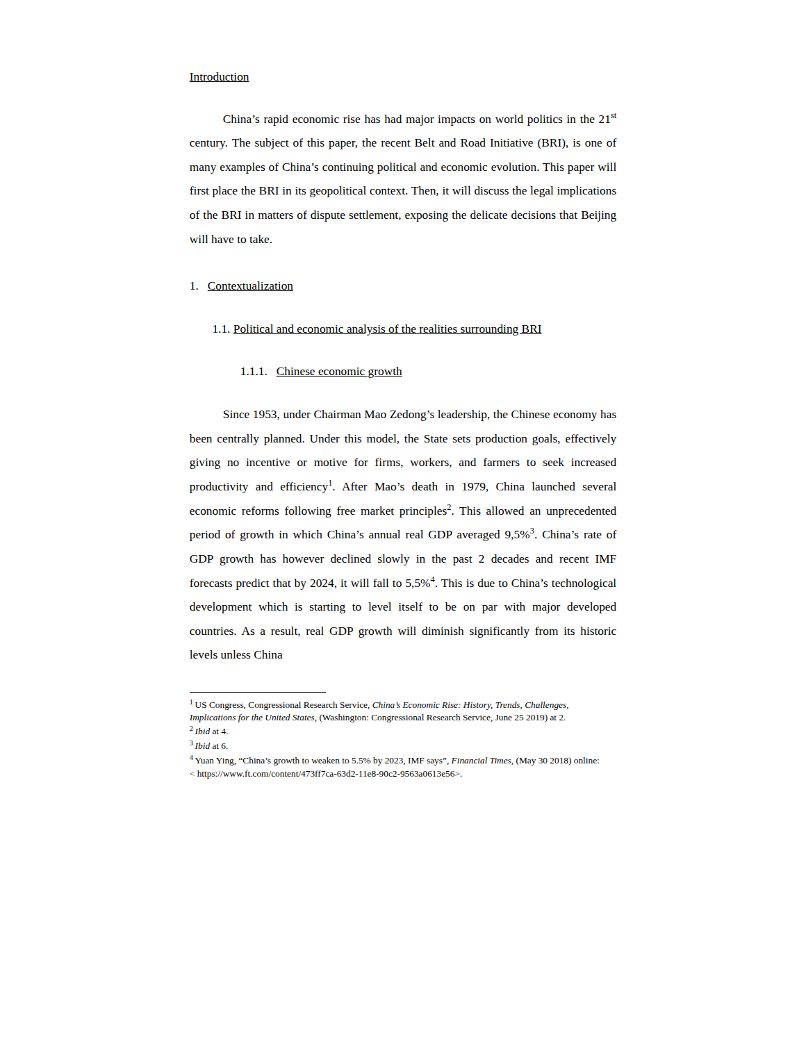Introduction
China’s rapid economic rise has had major impacts on world politics in the 21st century. The subject of this paper, the recent Belt and Road Initiative (BRI), is one of many examples of China’s continuing political and economic evolution. This paper will first place the BRI in its geopolitical context. Then, it will discuss the legal implications of the BRI in matters of dispute settlement, exposing the delicate decisions that Beijing will have to take.
1. Contextualization
1.1. Political and economic analysis of the realities surrounding BRI
1.1.1. Chinese economic growth
Since 1953, under Chairman Mao Zedong’s leadership, the Chinese economy has been centrally planned. Under this model, the State sets production goals, effectively giving no incentive or motive for firms, workers, and farmers to seek increased productivity and efficiency1. After Mao’s death in 1979, China launched several economic reforms following free market principles2. This allowed an unprecedented period of growth in which China’s annual real GDP averaged 9,5%3. China’s rate of GDP growth has however declined slowly in the past 2 decades and recent IMF forecasts predict that by 2024, it will fall to 5,5%4. This is due to China’s technological development which is starting to level itself to be on par with major developed countries. As a result, real GDP growth will diminish significantly from its historic levels unless China
1 US Congress, Congressional Research Service, China’s Economic Rise: History, Trends, Challenges, Implications for the United States, (Washington: Congressional Research Service, June 25 2019) at 2.
2 Ibid at 4.
3 Ibid at 6.
4 Yuan Ying, “China’s growth to weaken to 5.5% by 2023, IMF says”, Financial Times, (May 30 2018) online:
< https://www.ft.com/content/473ff7ca-63d2-11e8-90c2-9563a0613e56>.